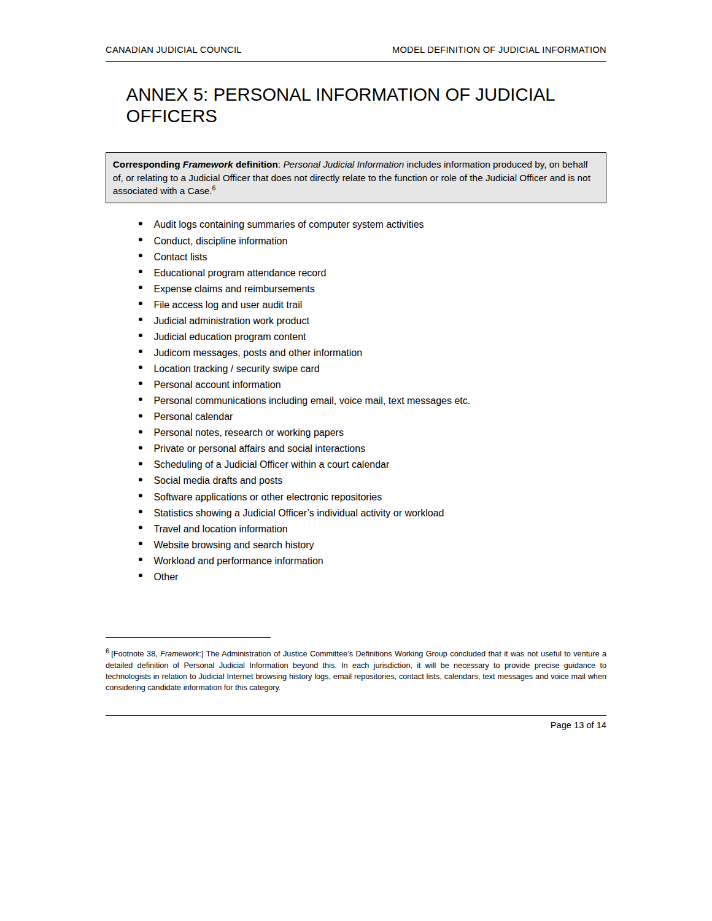CANADIAN JUDICIAL COUNCIL MODEL DEFINITION OF JUDICIAL INFORMATION
ANNEX 5: PERSONAL INFORMATION OF JUDICIAL OFFICERS
Corresponding Framework definition: Personal Judicial Information includes information produced by, on behalf of, or relating to a Judicial Officer that does not directly relate to the function or role of the Judicial Officer and is not associated with a Case.6
Audit logs containing summaries of computer system activities
Conduct, discipline information
Contact lists
Educational program attendance record
Expense claims and reimbursements
File access log and user audit trail
Judicial administration work product
Judicial education program content
Judicom messages, posts and other information
Location tracking / security swipe card
Personal account information
Personal communications including email, voice mail, text messages etc.
Personal calendar
Personal notes, research or working papers
Private or personal affairs and social interactions
Scheduling of a Judicial Officer within a court calendar
Social media drafts and posts
Software applications or other electronic repositories
Statistics showing a Judicial Officer’s individual activity or workload
Travel and location information
Website browsing and search history
Workload and performance information
Other
6[Footnote 38, Framework:] The Administration of Justice Committee’s Definitions Working Group concluded that it was not useful to venture a detailed definition of Personal Judicial Information beyond this. In each jurisdiction, it will be necessary to provide precise guidance to technologists in relation to Judicial Internet browsing history logs, email repositories, contact lists, calendars, text messages and voice mail when considering candidate information for this category.
Page 13 of 14